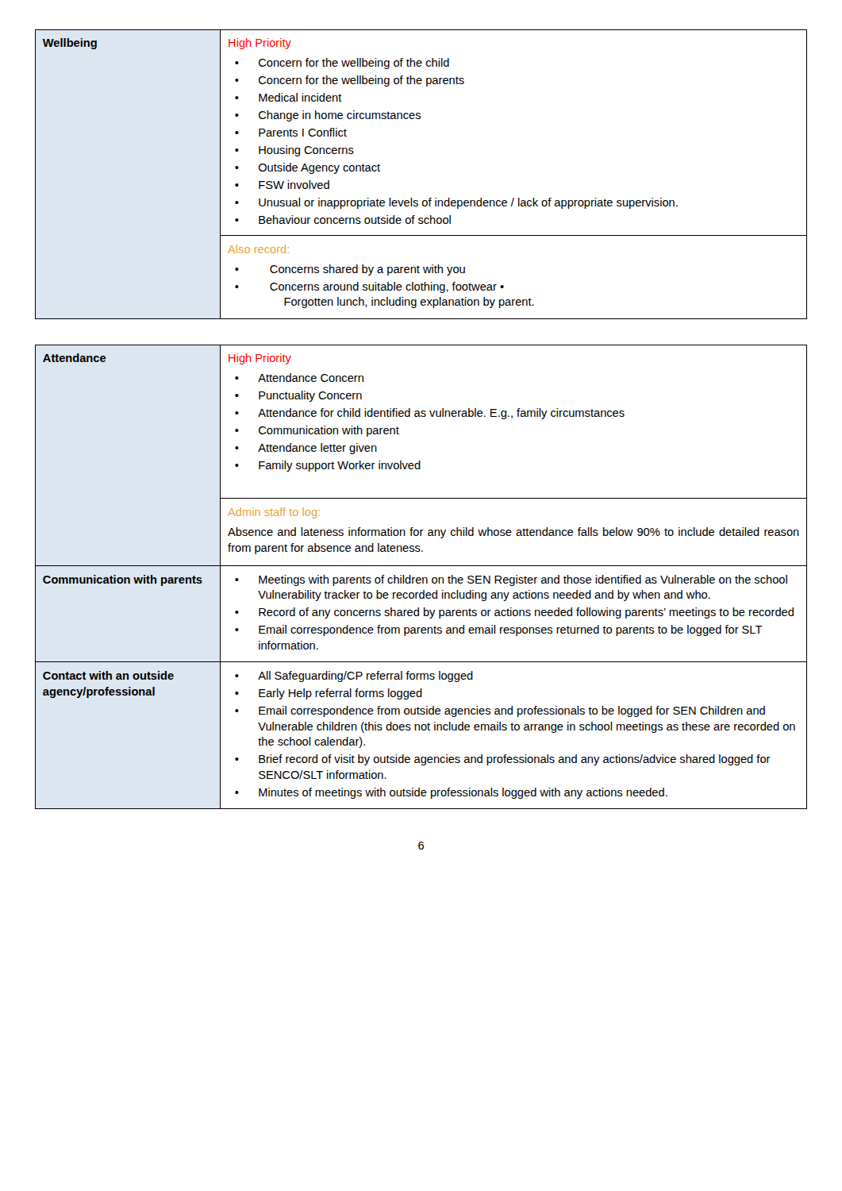| Wellbeing | High Priority Concern for the wellbeing of the child Concern for the wellbeing of the parents Medical incident Change in home circumstances Parents I Conflict Housing Concerns Outside Agency contact FSW involved Unusual or inappropriate levels of independence / lack of appropriate supervision. Behaviour concerns outside of school Also record: Concerns shared by a parent with you Concerns around suitable clothing, footwear • Forgotten lunch, including explanation by parent. |
| Attendance | High Priority Attendance Concern Punctuality Concern Attendance for child identified as vulnerable. E.g., family circumstances Communication with parent Attendance letter given Family support Worker involved Admin staff to log: Absence and lateness information for any child whose attendance falls below 90% to include detailed reason from parent for absence and lateness. |
| Communication with parents | Meetings with parents of children on the SEN Register and those identified as Vulnerable on the school Vulnerability tracker to be recorded including any actions needed and by when and who. Record of any concerns shared by parents or actions needed following parents’ meetings to be recorded Email correspondence from parents and email responses returned to parents to be logged for SLT information. |
| Contact with an outside agency/professional | All Safeguarding/CP referral forms logged Early Help referral forms logged Email correspondence from outside agencies and professionals to be logged for SEN Children and Vulnerable children (this does not include emails to arrange in school meetings as these are recorded on the school calendar). Brief record of visit by outside agencies and professionals and any actions/advice shared logged for SENCO/SLT information. Minutes of meetings with outside professionals logged with any actions needed. |
6